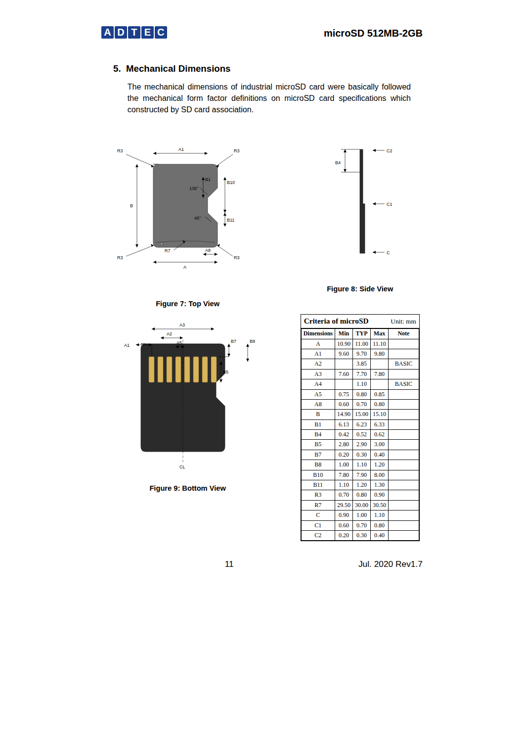ADTEC
microSD 512MB-2GB
5. Mechanical Dimensions
The mechanical dimensions of industrial microSD card were basically followed the mechanical form factor definitions on microSD card specifications which constructed by SD card association.
A1 A B B1 B10 B11 A8 135° 45° R3 R3 R3 R3 R7
Figure 7: Top View
C2 B4 C1 C
Figure 8: Side View
CL A1 A2 A3 A5 B7 B8 B5
Figure 9: Bottom View
Criteria of microSD Unit: mm
| Dimensions | Min | TYP | Max | Note |
| --- | --- | --- | --- | --- |
| A | 10.90 | 11.00 | 11.10 | |
| A1 | 9.60 | 9.70 | 9.80 | |
| A2 | | 3.85 | | BASIC |
| A3 | 7.60 | 7.70 | 7.80 | |
| A4 | | 1.10 | | BASIC |
| A5 | 0.75 | 0.80 | 0.85 | |
| A8 | 0.60 | 0.70 | 0.80 | |
| B | 14.90 | 15.00 | 15.10 | |
| B1 | 6.13 | 6.23 | 6.33 | |
| B4 | 0.42 | 0.52 | 0.62 | |
| B5 | 2.80 | 2.90 | 3.00 | |
| B7 | 0.20 | 0.30 | 0.40 | |
| B8 | 1.00 | 1.10 | 1.20 | |
| B10 | 7.80 | 7.90 | 8.00 | |
| B11 | 1.10 | 1.20 | 1.30 | |
| R3 | 0.70 | 0.80 | 0.90 | |
| R7 | 29.50 | 30.00 | 30.50 | |
| C | 0.90 | 1.00 | 1.10 | |
| C1 | 0.60 | 0.70 | 0.80 | |
| C2 | 0.20 | 0.30 | 0.40 | |
11 Jul. 2020 Rev1.7